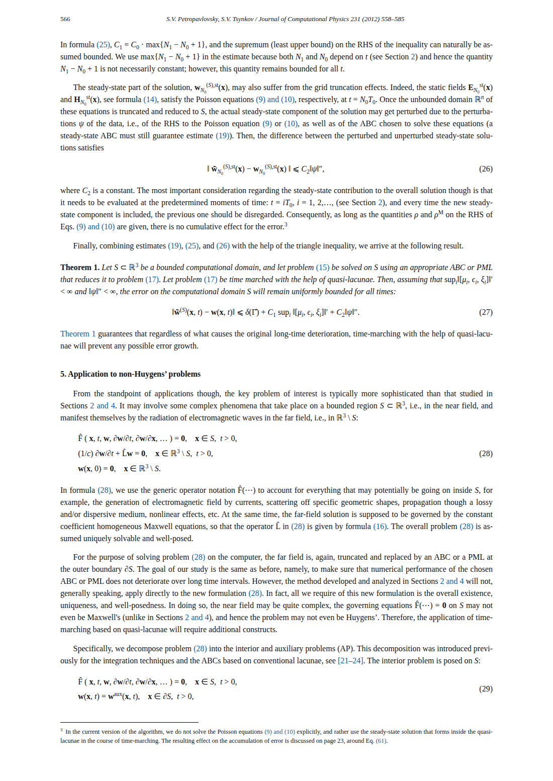566 S.V. Petropavlovsky, S.V. Tsynkov / Journal of Computational Physics 231 (2012) 558–585
In formula (25), C1 = C0 · max{N1 − N0 + 1}, and the supremum (least upper bound) on the RHS of the inequality can naturally be assumed bounded. We use max{N1 − N0 + 1} in the estimate because both N1 and N0 depend on t (see Section 2) and hence the quantity N1 − N0 + 1 is not necessarily constant; however, this quantity remains bounded for all t.
The steady-state part of the solution, wN0(S),st(x), may also suffer from the grid truncation effects. Indeed, the static fields EN0st(x) and HN0st(x), see formula (14), satisfy the Poisson equations (9) and (10), respectively, at t = N0T0. Once the unbounded domain ℝn of these equations is truncated and reduced to S, the actual steady-state component of the solution may get perturbed due to the perturbations ψ of the data, i.e., of the RHS to the Poisson equation (9) or (10), as well as of the ABC chosen to solve these equations (a steady-state ABC must still guarantee estimate (19)). Then, the difference between the perturbed and unperturbed steady-state solutions satisfies
‖ w̃N0(S),st(x) − wN0(S),st(x) ‖ ⩽ C2‖ψ‖″,
(26)
where C2 is a constant. The most important consideration regarding the steady-state contribution to the overall solution though is that it needs to be evaluated at the predetermined moments of time: t = iT0, i = 1, 2,…, (see Section 2), and every time the new steady-state component is included, the previous one should be disregarded. Consequently, as long as the quantities ρ and ρM on the RHS of Eqs. (9) and (10) are given, there is no cumulative effect for the error.3
Finally, combining estimates (19), (25), and (26) with the help of the triangle inequality, we arrive at the following result.
Theorem 1. Let S ⊂ ℝ3 be a bounded computational domain, and let problem (15) be solved on S using an appropriate ABC or PML that reduces it to problem (17). Let problem (17) be time marched with the help of quasi-lacunae. Then, assuming that supi‖[μi, ϵi, ξi]‖′ < ∞ and ‖ψ‖″ < ∞, the error on the computational domain S will remain uniformly bounded for all times:
‖w̃(S)(x, t) − w(x, t)‖ ⩽ δ(Γ̂) + C1 supi ‖[μi, ϵi, ξi]‖′ + C2‖ψ‖″.
(27)
Theorem 1 guarantees that regardless of what causes the original long-time deterioration, time-marching with the help of quasi-lacunae will prevent any possible error growth.
5. Application to non-Huygens’ problems
From the standpoint of applications though, the key problem of interest is typically more sophisticated than that studied in Sections 2 and 4. It may involve some complex phenomena that take place on a bounded region S ⊂ ℝ3, i.e., in the near field, and manifest themselves by the radiation of electromagnetic waves in the far field, i.e., in ℝ3 \ S:
F̂ ( x, t, w, ∂w/∂t, ∂w/∂x, … ) = 0, x ∈ S, t > 0,
(1/c) ∂w/∂t + L̂w = 0, x ∈ ℝ3 \ S, t > 0,
w(x, 0) = 0, x ∈ ℝ3 \ S.
(28)
In formula (28), we use the generic operator notation F̂(⋯) to account for everything that may potentially be going on inside S, for example, the generation of electromagnetic field by currents, scattering off specific geometric shapes, propagation though a lossy and/or dispersive medium, nonlinear effects, etc. At the same time, the far-field solution is supposed to be governed by the constant coefficient homogeneous Maxwell equations, so that the operator L̂ in (28) is given by formula (16). The overall problem (28) is assumed uniquely solvable and well-posed.
For the purpose of solving problem (28) on the computer, the far field is, again, truncated and replaced by an ABC or a PML at the outer boundary ∂S. The goal of our study is the same as before, namely, to make sure that numerical performance of the chosen ABC or PML does not deteriorate over long time intervals. However, the method developed and analyzed in Sections 2 and 4 will not, generally speaking, apply directly to the new formulation (28). In fact, all we require of this new formulation is the overall existence, uniqueness, and well-posedness. In doing so, the near field may be quite complex, the governing equations F̂(⋯) = 0 on S may not even be Maxwell's (unlike in Sections 2 and 4), and hence the problem may not even be Huygens’. Therefore, the application of time-marching based on quasi-lacunae will require additional constructs.
Specifically, we decompose problem (28) into the interior and auxiliary problems (AP). This decomposition was introduced previously for the integration techniques and the ABCs based on conventional lacunae, see [21–24]. The interior problem is posed on S:
F̂ ( x, t, w, ∂w/∂t, ∂w/∂x, … ) = 0, x ∈ S, t > 0,
w(x, t) = waux(x, t), x ∈ ∂S, t > 0,
(29)
3 In the current version of the algorithm, we do not solve the Poisson equations (9) and (10) explicitly, and rather use the steady-state solution that forms inside the quasi-lacunae in the course of time-marching. The resulting effect on the accumulation of error is discussed on page 23, around Eq. (61).